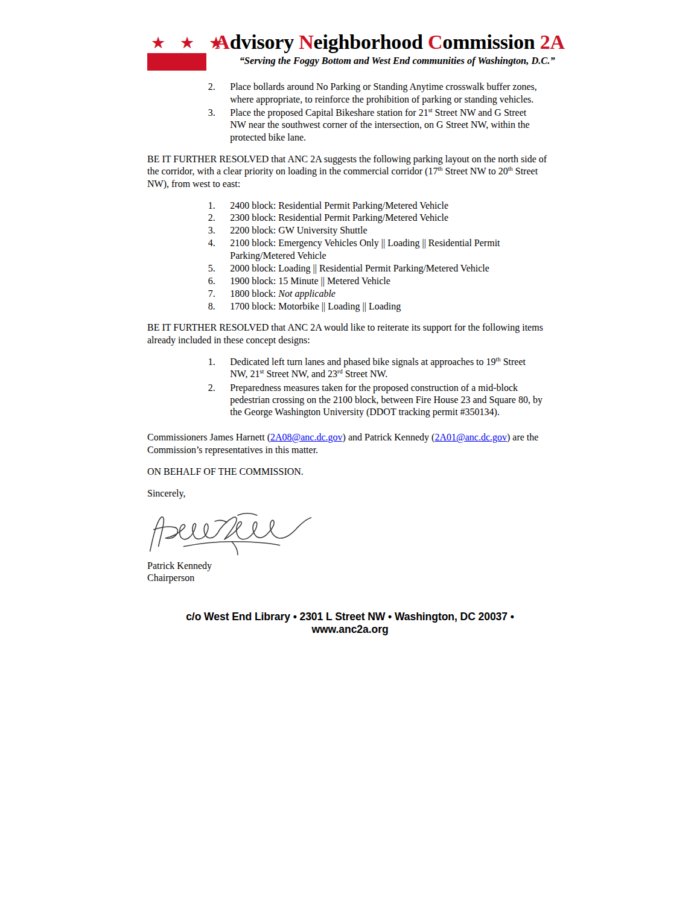★ ★ ★
Advisory Neighborhood Commission 2A
“Serving the Foggy Bottom and West End communities of Washington, D.C.”
2. Place bollards around No Parking or Standing Anytime crosswalk buffer zones, where appropriate, to reinforce the prohibition of parking or standing vehicles.
3. Place the proposed Capital Bikeshare station for 21st Street NW and G Street NW near the southwest corner of the intersection, on G Street NW, within the protected bike lane.
BE IT FURTHER RESOLVED that ANC 2A suggests the following parking layout on the north side of the corridor, with a clear priority on loading in the commercial corridor (17th Street NW to 20th Street NW), from west to east:
1. 2400 block: Residential Permit Parking/Metered Vehicle
2. 2300 block: Residential Permit Parking/Metered Vehicle
3. 2200 block: GW University Shuttle
4. 2100 block: Emergency Vehicles Only || Loading || Residential Permit Parking/Metered Vehicle
5. 2000 block: Loading || Residential Permit Parking/Metered Vehicle
6. 1900 block: 15 Minute || Metered Vehicle
7. 1800 block: Not applicable
8. 1700 block: Motorbike || Loading || Loading
BE IT FURTHER RESOLVED that ANC 2A would like to reiterate its support for the following items already included in these concept designs:
1. Dedicated left turn lanes and phased bike signals at approaches to 19th Street NW, 21st Street NW, and 23rd Street NW.
2. Preparedness measures taken for the proposed construction of a mid-block pedestrian crossing on the 2100 block, between Fire House 23 and Square 80, by the George Washington University (DDOT tracking permit #350134).
Commissioners James Harnett (2A08@anc.dc.gov) and Patrick Kennedy (2A01@anc.dc.gov) are the Commission’s representatives in this matter.
ON BEHALF OF THE COMMISSION.
Sincerely,
Patrick Kennedy
Chairperson
c/o West End Library • 2301 L Street NW • Washington, DC 20037 • www.anc2a.org